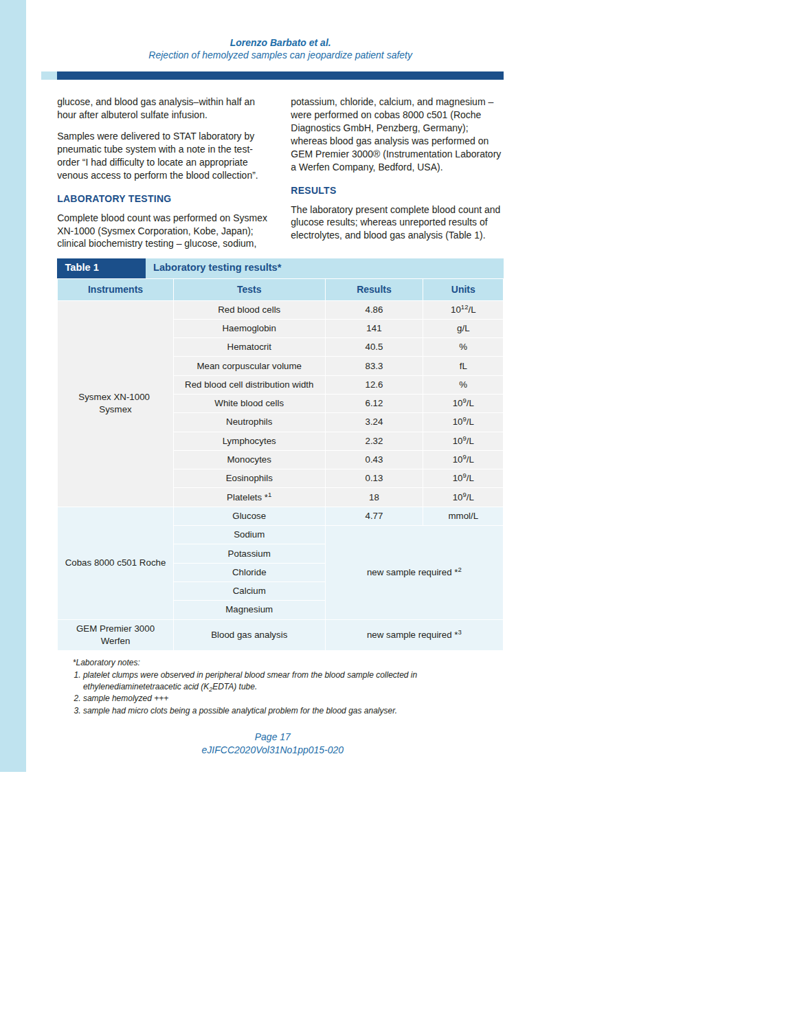Lorenzo Barbato et al.
Rejection of hemolyzed samples can jeopardize patient safety
glucose, and blood gas analysis–within half an hour after albuterol sulfate infusion.
Samples were delivered to STAT laboratory by pneumatic tube system with a note in the test-order “I had difficulty to locate an appropriate venous access to perform the blood collection”.
Laboratory testing
Complete blood count was performed on Sysmex XN-1000 (Sysmex Corporation, Kobe, Japan); clinical biochemistry testing – glucose, sodium, potassium, chloride, calcium, and magnesium – were performed on cobas 8000 c501 (Roche Diagnostics GmbH, Penzberg, Germany); whereas blood gas analysis was performed on GEM Premier 3000® (Instrumentation Laboratory a Werfen Company, Bedford, USA).
Results
The laboratory present complete blood count and glucose results; whereas unreported results of electrolytes, and blood gas analysis (Table 1).
Table 1
Laboratory testing results*
| Instruments | Tests | Results | Units |
| --- | --- | --- | --- |
| Sysmex XN-1000 Sysmex | Red blood cells | 4.86 | 10 12 /L |
| Haemoglobin | 141 | g/L |
| Hematocrit | 40.5 | % |
| Mean corpuscular volume | 83.3 | fL |
| Red blood cell distribution width | 12.6 | % |
| White blood cells | 6.12 | 10 9 /L |
| Neutrophils | 3.24 | 10 9 /L |
| Lymphocytes | 2.32 | 10 9 /L |
| Monocytes | 0.43 | 10 9 /L |
| Eosinophils | 0.13 | 10 9 /L |
| Platelets * 1 | 18 | 10 9 /L |
| Cobas 8000 c501 Roche | Glucose | 4.77 | mmol/L |
| Sodium | new sample required * 2 |
| Potassium |
| Chloride |
| Calcium |
| Magnesium |
| GEM Premier 3000 Werfen | Blood gas analysis | new sample required * 3 |
*Laboratory notes:
platelet clumps were observed in peripheral blood smear from the blood sample collected in ethylenediaminetetraacetic acid (K2EDTA) tube.
sample hemolyzed +++
sample had micro clots being a possible analytical problem for the blood gas analyser.
Page 17
eJIFCC2020Vol31No1pp015-020